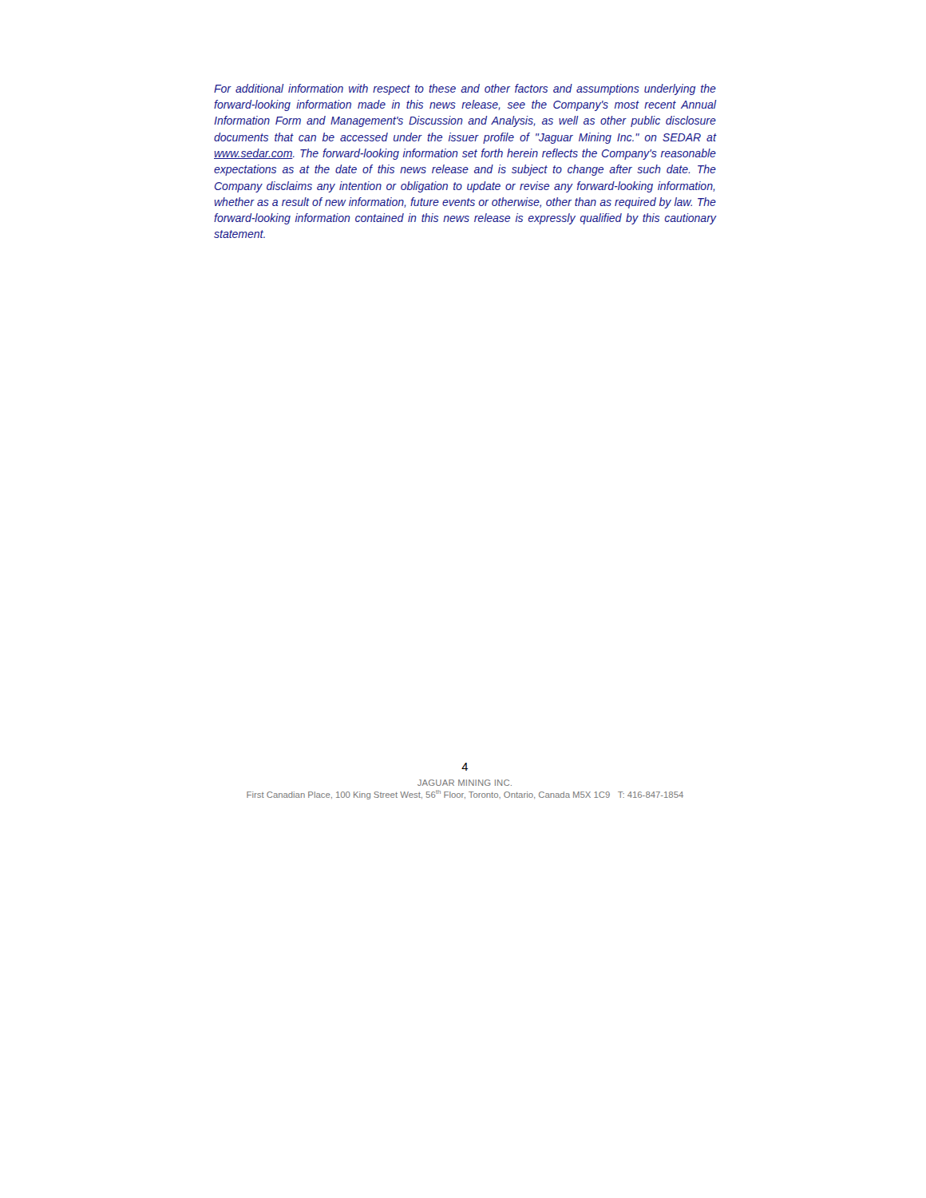For additional information with respect to these and other factors and assumptions underlying the forward-looking information made in this news release, see the Company's most recent Annual Information Form and Management's Discussion and Analysis, as well as other public disclosure documents that can be accessed under the issuer profile of "Jaguar Mining Inc." on SEDAR at www.sedar.com. The forward-looking information set forth herein reflects the Company's reasonable expectations as at the date of this news release and is subject to change after such date. The Company disclaims any intention or obligation to update or revise any forward-looking information, whether as a result of new information, future events or otherwise, other than as required by law. The forward-looking information contained in this news release is expressly qualified by this cautionary statement.
4
JAGUAR MINING INC.
First Canadian Place, 100 King Street West, 56th Floor, Toronto, Ontario, Canada M5X 1C9 T: 416-847-1854